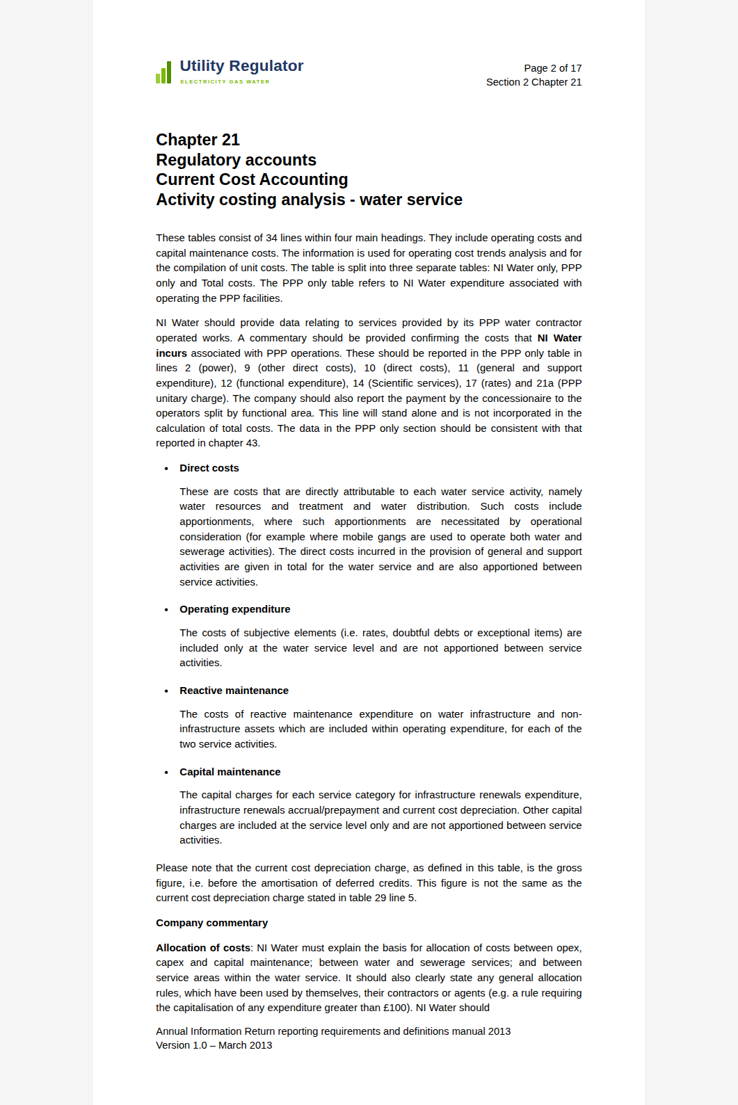Utility Regulator
Electricity Gas Water
Page 2 of 17
Section 2 Chapter 21
Chapter 21
Regulatory accounts
Current Cost Accounting
Activity costing analysis - water service
These tables consist of 34 lines within four main headings. They include operating costs and capital maintenance costs. The information is used for operating cost trends analysis and for the compilation of unit costs. The table is split into three separate tables: NI Water only, PPP only and Total costs. The PPP only table refers to NI Water expenditure associated with operating the PPP facilities.
NI Water should provide data relating to services provided by its PPP water contractor operated works. A commentary should be provided confirming the costs that NI Water incurs associated with PPP operations. These should be reported in the PPP only table in lines 2 (power), 9 (other direct costs), 10 (direct costs), 11 (general and support expenditure), 12 (functional expenditure), 14 (Scientific services), 17 (rates) and 21a (PPP unitary charge). The company should also report the payment by the concessionaire to the operators split by functional area. This line will stand alone and is not incorporated in the calculation of total costs. The data in the PPP only section should be consistent with that reported in chapter 43.
Direct costs
These are costs that are directly attributable to each water service activity, namely water resources and treatment and water distribution. Such costs include apportionments, where such apportionments are necessitated by operational consideration (for example where mobile gangs are used to operate both water and sewerage activities). The direct costs incurred in the provision of general and support activities are given in total for the water service and are also apportioned between service activities.
Operating expenditure
The costs of subjective elements (i.e. rates, doubtful debts or exceptional items) are included only at the water service level and are not apportioned between service activities.
Reactive maintenance
The costs of reactive maintenance expenditure on water infrastructure and non-infrastructure assets which are included within operating expenditure, for each of the two service activities.
Capital maintenance
The capital charges for each service category for infrastructure renewals expenditure, infrastructure renewals accrual/prepayment and current cost depreciation. Other capital charges are included at the service level only and are not apportioned between service activities.
Please note that the current cost depreciation charge, as defined in this table, is the gross figure, i.e. before the amortisation of deferred credits. This figure is not the same as the current cost depreciation charge stated in table 29 line 5.
Company commentary
Allocation of costs: NI Water must explain the basis for allocation of costs between opex, capex and capital maintenance; between water and sewerage services; and between service areas within the water service. It should also clearly state any general allocation rules, which have been used by themselves, their contractors or agents (e.g. a rule requiring the capitalisation of any expenditure greater than £100). NI Water should
Annual Information Return reporting requirements and definitions manual 2013
Version 1.0 – March 2013